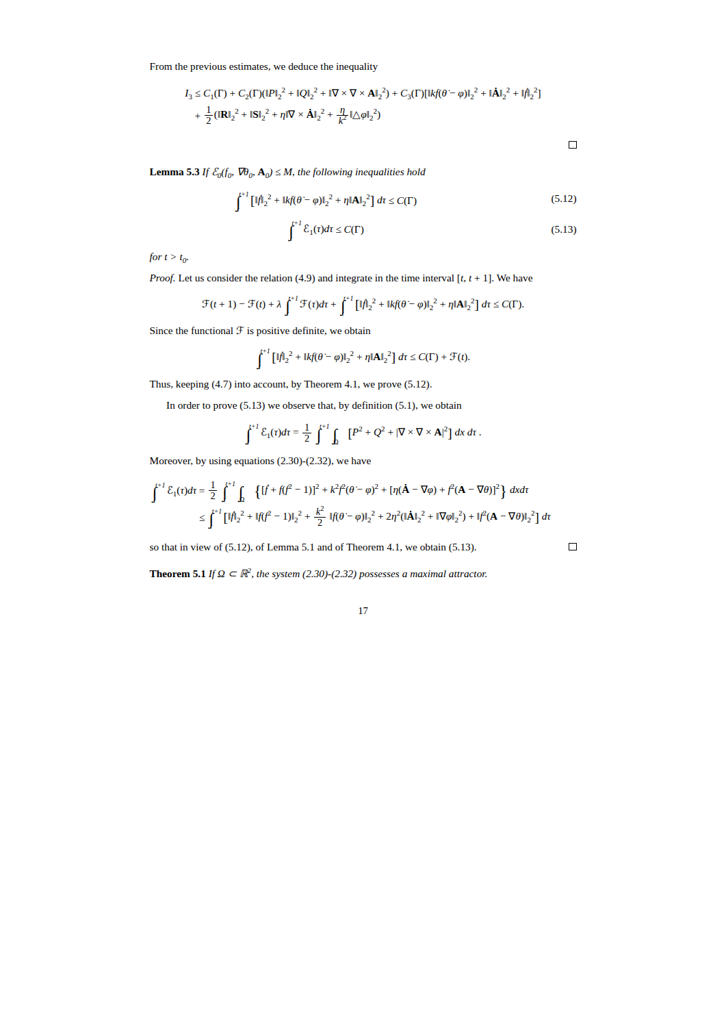From the previous estimates, we deduce the inequality
| I 3 | ≤ | C 1 (Γ) + C 2 (Γ)(‖ P ‖ 2 2 + ‖ Q ‖ 2 2 + ‖∇ × ∇ × A ‖ 2 2 ) + C 3 (Γ)[‖ kf ( θ̇ − φ )‖ 2 2 + ‖ Ȧ ‖ 2 2 + ‖ ḟ ‖ 2 2 ] |
| | + | 1 2 (‖ R ‖ 2 2 + ‖ S ‖ 2 2 + η ‖∇ × Ȧ ‖ 2 2 + η k 2 ‖△ φ ‖ 2 2 ) |
Lemma 5.3 If ℰ0(f0, ∇θ0, A0) ≤ M, the following inequalities hold
| t+1 ∫ t [ ‖ ḟ ‖ 2 2 + ‖ kf ( θ̇ − φ )‖ 2 2 + η ‖ A ‖ 2 2 ] dτ | ≤ | C (Γ) | |
(5.12)
| t+1 ∫ t ℰ 1 ( τ ) dτ | ≤ | C (Γ) | |
(5.13)
for t > t0.
Proof. Let us consider the relation (4.9) and integrate in the time interval [t, t + 1]. We have
ℱ(t + 1) − ℱ(t) + λ t+1∫t ℱ(τ)dτ + t+1∫t [‖ḟ‖22 + ‖kf(θ̇ − φ)‖22 + η‖A‖22] dτ ≤ C(Γ).
Since the functional ℱ is positive definite, we obtain
t+1∫t [‖ḟ‖22 + ‖kf(θ̇ − φ)‖22 + η‖A‖22] dτ ≤ C(Γ) + ℱ(t).
Thus, keeping (4.7) into account, by Theorem 4.1, we prove (5.12).
In order to prove (5.13) we observe that, by definition (5.1), we obtain
t+1∫t ℰ1(τ)dτ = 12 t+1∫t ∫Ω [P2 + Q2 + |∇ × ∇ × A|2] dx dτ .
Moreover, by using equations (2.30)-(2.32), we have
| t+1 ∫ t ℰ 1 ( τ ) dτ | = | 1 2 t+1 ∫ t ∫ Ω { [ ḟ + f ( f 2 − 1)] 2 + k 2 f 2 ( θ̇ − φ ) 2 + [ η ( Ȧ − ∇ φ ) + f 2 ( A − ∇ θ )] 2 } dxdτ |
| | ≤ | t+1 ∫ t [ ‖ ḟ ‖ 2 2 + ‖ f ( f 2 − 1)‖ 2 2 + k 2 2 ‖ f ( θ̇ − φ )‖ 2 2 + 2 η 2 (‖ Ȧ ‖ 2 2 + ‖∇ φ ‖ 2 2 ) + ‖ f 2 ( A − ∇ θ )‖ 2 2 ] dτ |
so that in view of (5.12), of Lemma 5.1 and of Theorem 4.1, we obtain (5.13).
Theorem 5.1 If Ω ⊂ ℝ2, the system (2.30)-(2.32) possesses a maximal attractor.
17